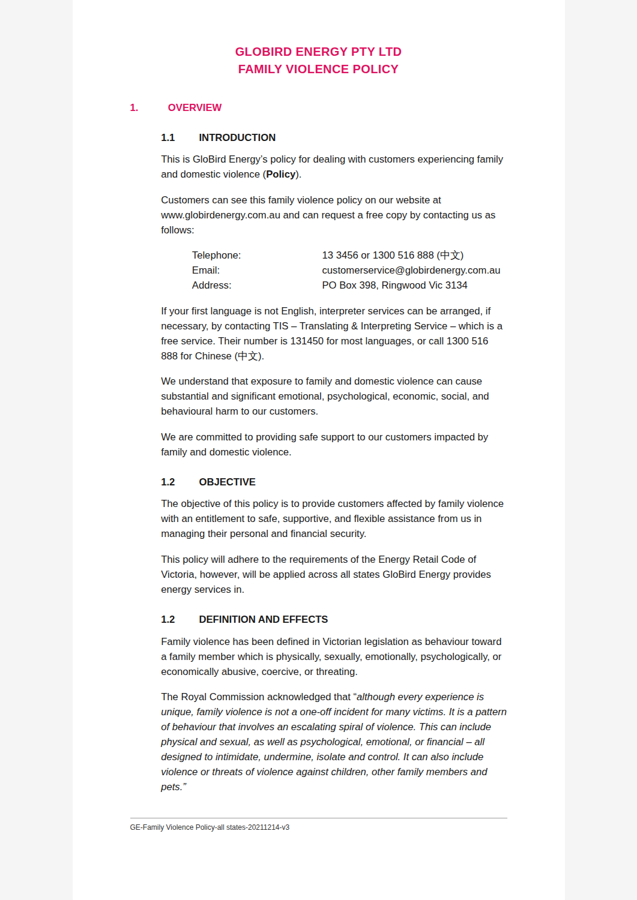GLOBIRD ENERGY PTY LTDFAMILY VIOLENCE POLICY
1. OVERVIEW
1.1 INTRODUCTION
This is GloBird Energy’s policy for dealing with customers experiencing family and domestic violence (Policy).
Customers can see this family violence policy on our website at www.globirdenergy.com.au and can request a free copy by contacting us as follows:
| Telephone: | 13 3456 or 1300 516 888 (中文) |
| Email: | customerservice@globirdenergy.com.au |
| Address: | PO Box 398, Ringwood Vic 3134 |
If your first language is not English, interpreter services can be arranged, if necessary, by contacting TIS – Translating & Interpreting Service – which is a free service. Their number is 131450 for most languages, or call 1300 516 888 for Chinese (中文).
We understand that exposure to family and domestic violence can cause substantial and significant emotional, psychological, economic, social, and behavioural harm to our customers.
We are committed to providing safe support to our customers impacted by family and domestic violence.
1.2 OBJECTIVE
The objective of this policy is to provide customers affected by family violence with an entitlement to safe, supportive, and flexible assistance from us in managing their personal and financial security.
This policy will adhere to the requirements of the Energy Retail Code of Victoria, however, will be applied across all states GloBird Energy provides energy services in.
1.2 DEFINITION AND EFFECTS
Family violence has been defined in Victorian legislation as behaviour toward a family member which is physically, sexually, emotionally, psychologically, or economically abusive, coercive, or threating.
The Royal Commission acknowledged that “although every experience is unique, family violence is not a one-off incident for many victims. It is a pattern of behaviour that involves an escalating spiral of violence. This can include physical and sexual, as well as psychological, emotional, or financial – all designed to intimidate, undermine, isolate and control. It can also include violence or threats of violence against children, other family members and pets.”
GE-Family Violence Policy-all states-20211214-v3